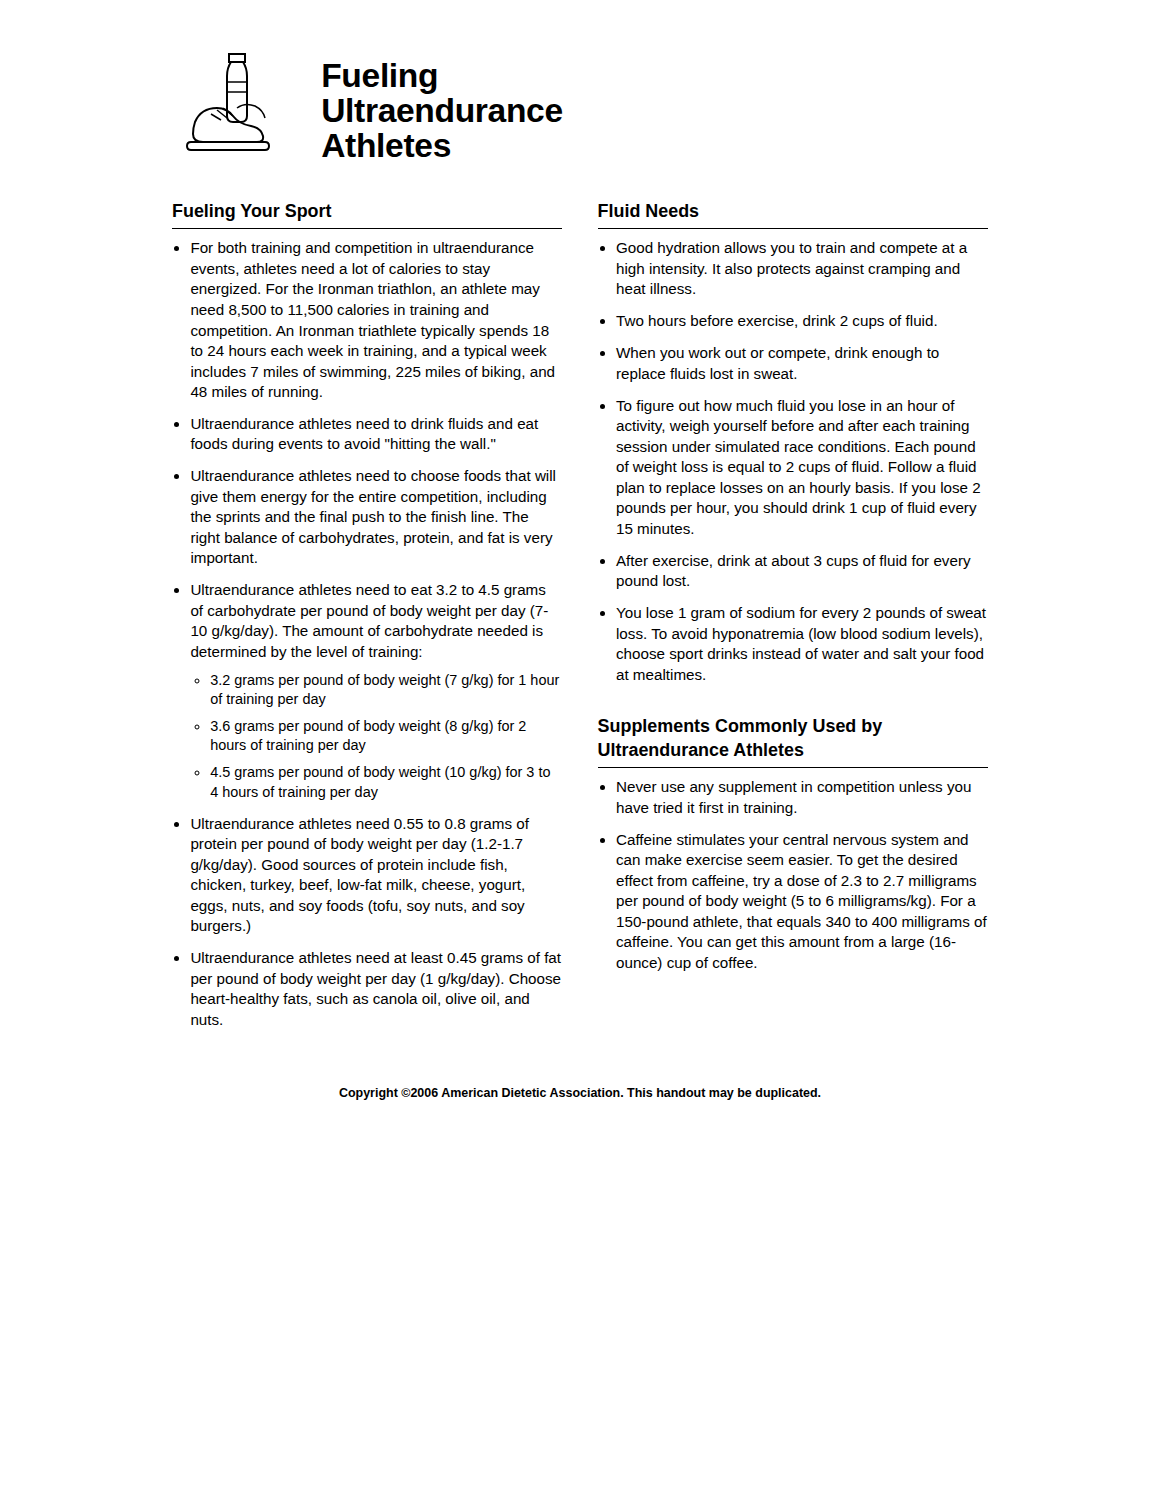Fueling
Ultraendurance
Athletes
Fueling Your Sport
For both training and competition in ultraendurance events, athletes need a lot of calories to stay energized. For the Ironman triathlon, an athlete may need 8,500 to 11,500 calories in training and competition. An Ironman triathlete typically spends 18 to 24 hours each week in training, and a typical week includes 7 miles of swimming, 225 miles of biking, and 48 miles of running.
Ultraendurance athletes need to drink fluids and eat foods during events to avoid "hitting the wall."
Ultraendurance athletes need to choose foods that will give them energy for the entire competition, including the sprints and the final push to the finish line. The right balance of carbohydrates, protein, and fat is very important.
Ultraendurance athletes need to eat 3.2 to 4.5 grams of carbohydrate per pound of body weight per day (7-10 g/kg/day). The amount of carbohydrate needed is determined by the level of training:
3.2 grams per pound of body weight (7 g/kg) for 1 hour of training per day
3.6 grams per pound of body weight (8 g/kg) for 2 hours of training per day
4.5 grams per pound of body weight (10 g/kg) for 3 to 4 hours of training per day
Ultraendurance athletes need 0.55 to 0.8 grams of protein per pound of body weight per day (1.2-1.7 g/kg/day). Good sources of protein include fish, chicken, turkey, beef, low-fat milk, cheese, yogurt, eggs, nuts, and soy foods (tofu, soy nuts, and soy burgers.)
Ultraendurance athletes need at least 0.45 grams of fat per pound of body weight per day (1 g/kg/day). Choose heart-healthy fats, such as canola oil, olive oil, and nuts.
Fluid Needs
Good hydration allows you to train and compete at a high intensity. It also protects against cramping and heat illness.
Two hours before exercise, drink 2 cups of fluid.
When you work out or compete, drink enough to replace fluids lost in sweat.
To figure out how much fluid you lose in an hour of activity, weigh yourself before and after each training session under simulated race conditions. Each pound of weight loss is equal to 2 cups of fluid. Follow a fluid plan to replace losses on an hourly basis. If you lose 2 pounds per hour, you should drink 1 cup of fluid every 15 minutes.
After exercise, drink at about 3 cups of fluid for every pound lost.
You lose 1 gram of sodium for every 2 pounds of sweat loss. To avoid hyponatremia (low blood sodium levels), choose sport drinks instead of water and salt your food at mealtimes.
Supplements Commonly Used by Ultraendurance Athletes
Never use any supplement in competition unless you have tried it first in training.
Caffeine stimulates your central nervous system and can make exercise seem easier. To get the desired effect from caffeine, try a dose of 2.3 to 2.7 milligrams per pound of body weight (5 to 6 milligrams/kg). For a 150-pound athlete, that equals 340 to 400 milligrams of caffeine. You can get this amount from a large (16-ounce) cup of coffee.
Copyright ©2006 American Dietetic Association. This handout may be duplicated.